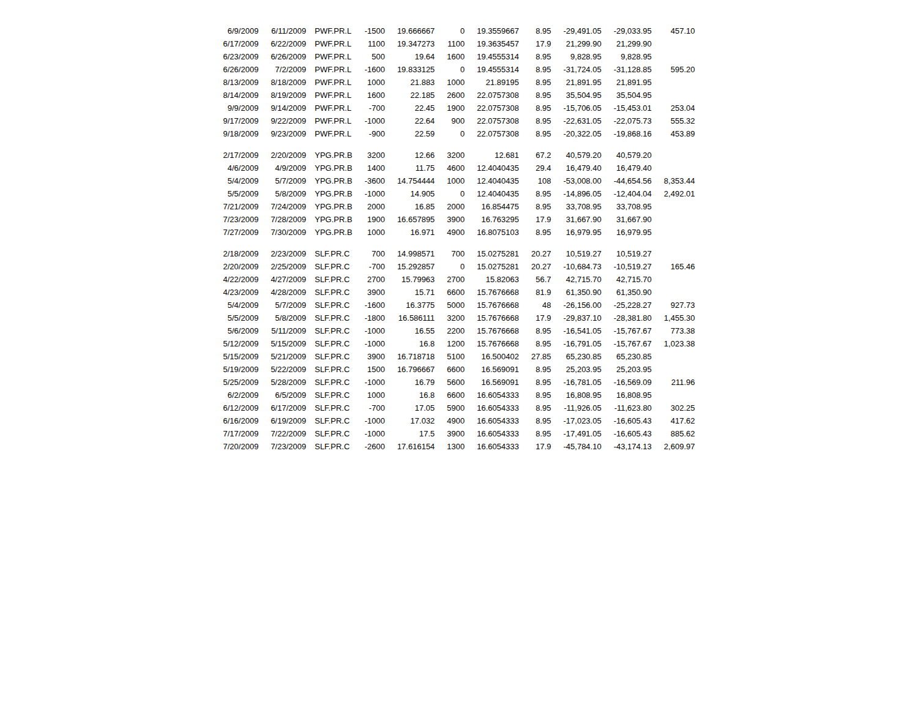| 6/9/2009 | 6/11/2009 | PWF.PR.L | -1500 | 19.666667 | 0 | 19.3559667 | 8.95 | -29,491.05 | -29,033.95 | 457.10 |
| 6/17/2009 | 6/22/2009 | PWF.PR.L | 1100 | 19.347273 | 1100 | 19.3635457 | 17.9 | 21,299.90 | 21,299.90 | |
| 6/23/2009 | 6/26/2009 | PWF.PR.L | 500 | 19.64 | 1600 | 19.4555314 | 8.95 | 9,828.95 | 9,828.95 | |
| 6/26/2009 | 7/2/2009 | PWF.PR.L | -1600 | 19.833125 | 0 | 19.4555314 | 8.95 | -31,724.05 | -31,128.85 | 595.20 |
| 8/13/2009 | 8/18/2009 | PWF.PR.L | 1000 | 21.883 | 1000 | 21.89195 | 8.95 | 21,891.95 | 21,891.95 | |
| 8/14/2009 | 8/19/2009 | PWF.PR.L | 1600 | 22.185 | 2600 | 22.0757308 | 8.95 | 35,504.95 | 35,504.95 | |
| 9/9/2009 | 9/14/2009 | PWF.PR.L | -700 | 22.45 | 1900 | 22.0757308 | 8.95 | -15,706.05 | -15,453.01 | 253.04 |
| 9/17/2009 | 9/22/2009 | PWF.PR.L | -1000 | 22.64 | 900 | 22.0757308 | 8.95 | -22,631.05 | -22,075.73 | 555.32 |
| 9/18/2009 | 9/23/2009 | PWF.PR.L | -900 | 22.59 | 0 | 22.0757308 | 8.95 | -20,322.05 | -19,868.16 | 453.89 |
| 2/17/2009 | 2/20/2009 | YPG.PR.B | 3200 | 12.66 | 3200 | 12.681 | 67.2 | 40,579.20 | 40,579.20 | |
| 4/6/2009 | 4/9/2009 | YPG.PR.B | 1400 | 11.75 | 4600 | 12.4040435 | 29.4 | 16,479.40 | 16,479.40 | |
| 5/4/2009 | 5/7/2009 | YPG.PR.B | -3600 | 14.754444 | 1000 | 12.4040435 | 108 | -53,008.00 | -44,654.56 | 8,353.44 |
| 5/5/2009 | 5/8/2009 | YPG.PR.B | -1000 | 14.905 | 0 | 12.4040435 | 8.95 | -14,896.05 | -12,404.04 | 2,492.01 |
| 7/21/2009 | 7/24/2009 | YPG.PR.B | 2000 | 16.85 | 2000 | 16.854475 | 8.95 | 33,708.95 | 33,708.95 | |
| 7/23/2009 | 7/28/2009 | YPG.PR.B | 1900 | 16.657895 | 3900 | 16.763295 | 17.9 | 31,667.90 | 31,667.90 | |
| 7/27/2009 | 7/30/2009 | YPG.PR.B | 1000 | 16.971 | 4900 | 16.8075103 | 8.95 | 16,979.95 | 16,979.95 | |
| 2/18/2009 | 2/23/2009 | SLF.PR.C | 700 | 14.998571 | 700 | 15.0275281 | 20.27 | 10,519.27 | 10,519.27 | |
| 2/20/2009 | 2/25/2009 | SLF.PR.C | -700 | 15.292857 | 0 | 15.0275281 | 20.27 | -10,684.73 | -10,519.27 | 165.46 |
| 4/22/2009 | 4/27/2009 | SLF.PR.C | 2700 | 15.79963 | 2700 | 15.82063 | 56.7 | 42,715.70 | 42,715.70 | |
| 4/23/2009 | 4/28/2009 | SLF.PR.C | 3900 | 15.71 | 6600 | 15.7676668 | 81.9 | 61,350.90 | 61,350.90 | |
| 5/4/2009 | 5/7/2009 | SLF.PR.C | -1600 | 16.3775 | 5000 | 15.7676668 | 48 | -26,156.00 | -25,228.27 | 927.73 |
| 5/5/2009 | 5/8/2009 | SLF.PR.C | -1800 | 16.586111 | 3200 | 15.7676668 | 17.9 | -29,837.10 | -28,381.80 | 1,455.30 |
| 5/6/2009 | 5/11/2009 | SLF.PR.C | -1000 | 16.55 | 2200 | 15.7676668 | 8.95 | -16,541.05 | -15,767.67 | 773.38 |
| 5/12/2009 | 5/15/2009 | SLF.PR.C | -1000 | 16.8 | 1200 | 15.7676668 | 8.95 | -16,791.05 | -15,767.67 | 1,023.38 |
| 5/15/2009 | 5/21/2009 | SLF.PR.C | 3900 | 16.718718 | 5100 | 16.500402 | 27.85 | 65,230.85 | 65,230.85 | |
| 5/19/2009 | 5/22/2009 | SLF.PR.C | 1500 | 16.796667 | 6600 | 16.569091 | 8.95 | 25,203.95 | 25,203.95 | |
| 5/25/2009 | 5/28/2009 | SLF.PR.C | -1000 | 16.79 | 5600 | 16.569091 | 8.95 | -16,781.05 | -16,569.09 | 211.96 |
| 6/2/2009 | 6/5/2009 | SLF.PR.C | 1000 | 16.8 | 6600 | 16.6054333 | 8.95 | 16,808.95 | 16,808.95 | |
| 6/12/2009 | 6/17/2009 | SLF.PR.C | -700 | 17.05 | 5900 | 16.6054333 | 8.95 | -11,926.05 | -11,623.80 | 302.25 |
| 6/16/2009 | 6/19/2009 | SLF.PR.C | -1000 | 17.032 | 4900 | 16.6054333 | 8.95 | -17,023.05 | -16,605.43 | 417.62 |
| 7/17/2009 | 7/22/2009 | SLF.PR.C | -1000 | 17.5 | 3900 | 16.6054333 | 8.95 | -17,491.05 | -16,605.43 | 885.62 |
| 7/20/2009 | 7/23/2009 | SLF.PR.C | -2600 | 17.616154 | 1300 | 16.6054333 | 17.9 | -45,784.10 | -43,174.13 | 2,609.97 |